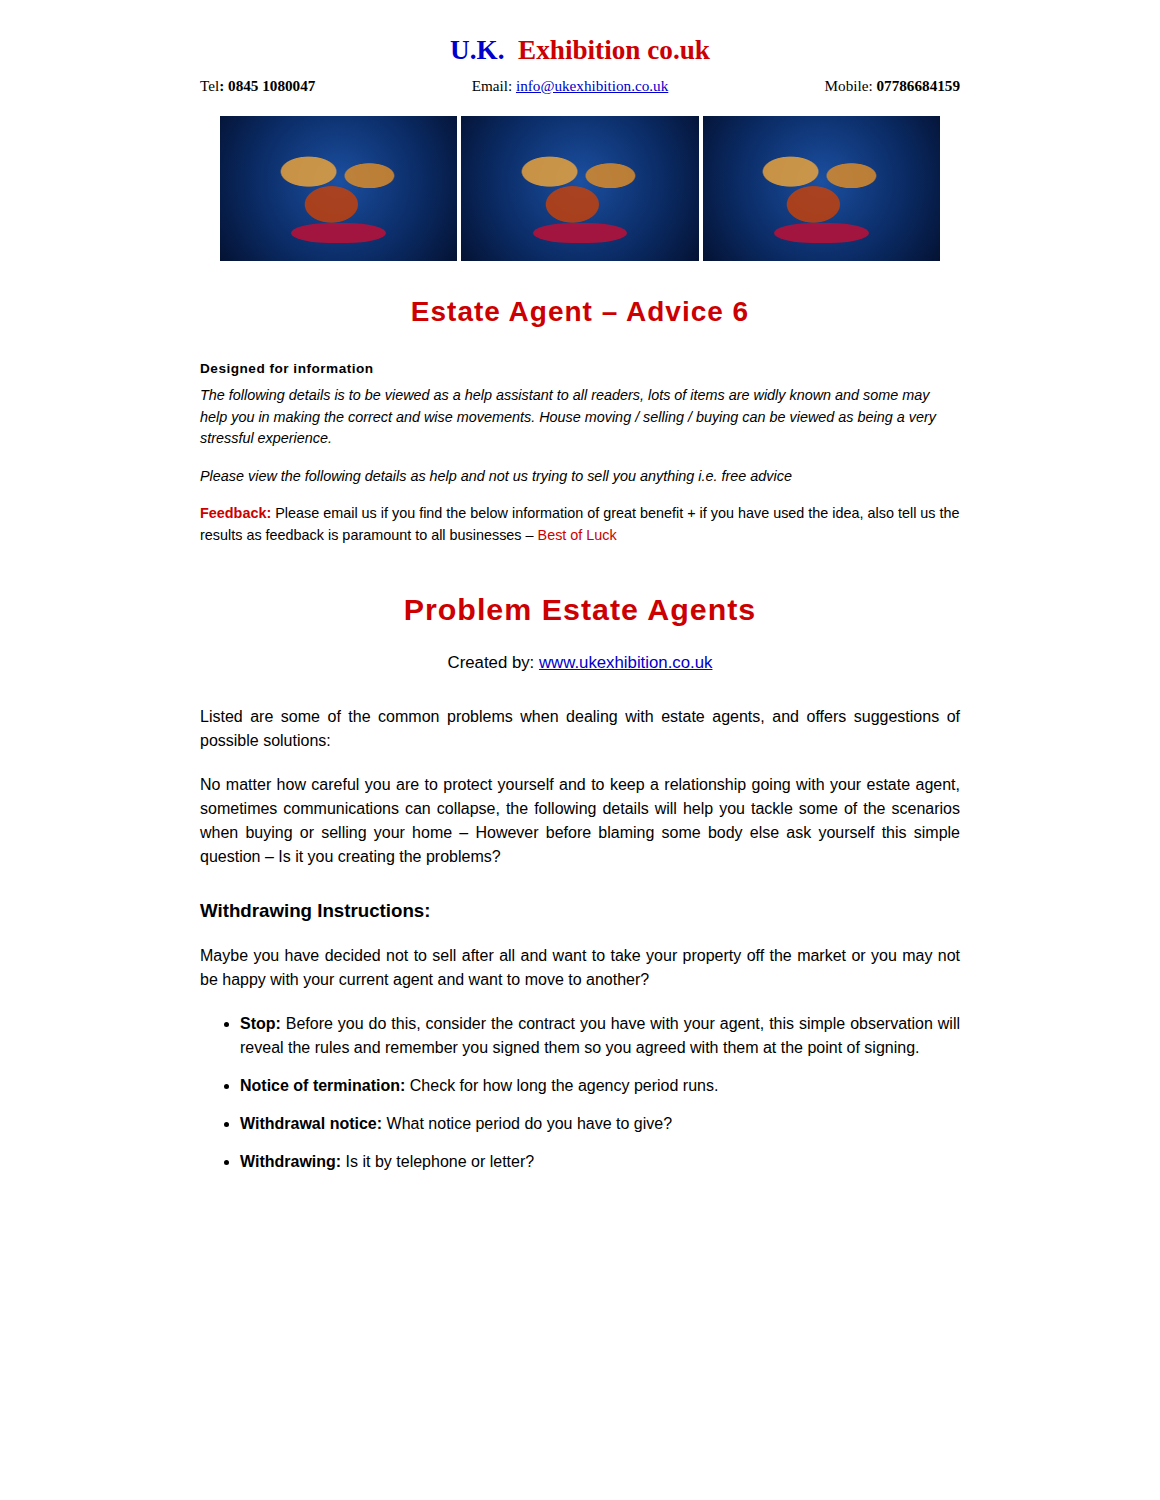U.K. Exhibition co.uk
Tel: 0845 1080047 Email: info@ukexhibition.co.uk Mobile: 07786684159
Estate Agent – Advice 6
Designed for information
The following details is to be viewed as a help assistant to all readers, lots of items are widly known and some may help you in making the correct and wise movements. House moving / selling / buying can be viewed as being a very stressful experience.
Please view the following details as help and not us trying to sell you anything i.e. free advice
Feedback: Please email us if you find the below information of great benefit + if you have used the idea, also tell us the results as feedback is paramount to all businesses – Best of Luck
Problem Estate Agents
Created by: www.ukexhibition.co.uk
Listed are some of the common problems when dealing with estate agents, and offers suggestions of possible solutions:
No matter how careful you are to protect yourself and to keep a relationship going with your estate agent, sometimes communications can collapse, the following details will help you tackle some of the scenarios when buying or selling your home – However before blaming some body else ask yourself this simple question – Is it you creating the problems?
Withdrawing Instructions:
Maybe you have decided not to sell after all and want to take your property off the market or you may not be happy with your current agent and want to move to another?
Stop: Before you do this, consider the contract you have with your agent, this simple observation will reveal the rules and remember you signed them so you agreed with them at the point of signing.
Notice of termination: Check for how long the agency period runs.
Withdrawal notice: What notice period do you have to give?
Withdrawing: Is it by telephone or letter?